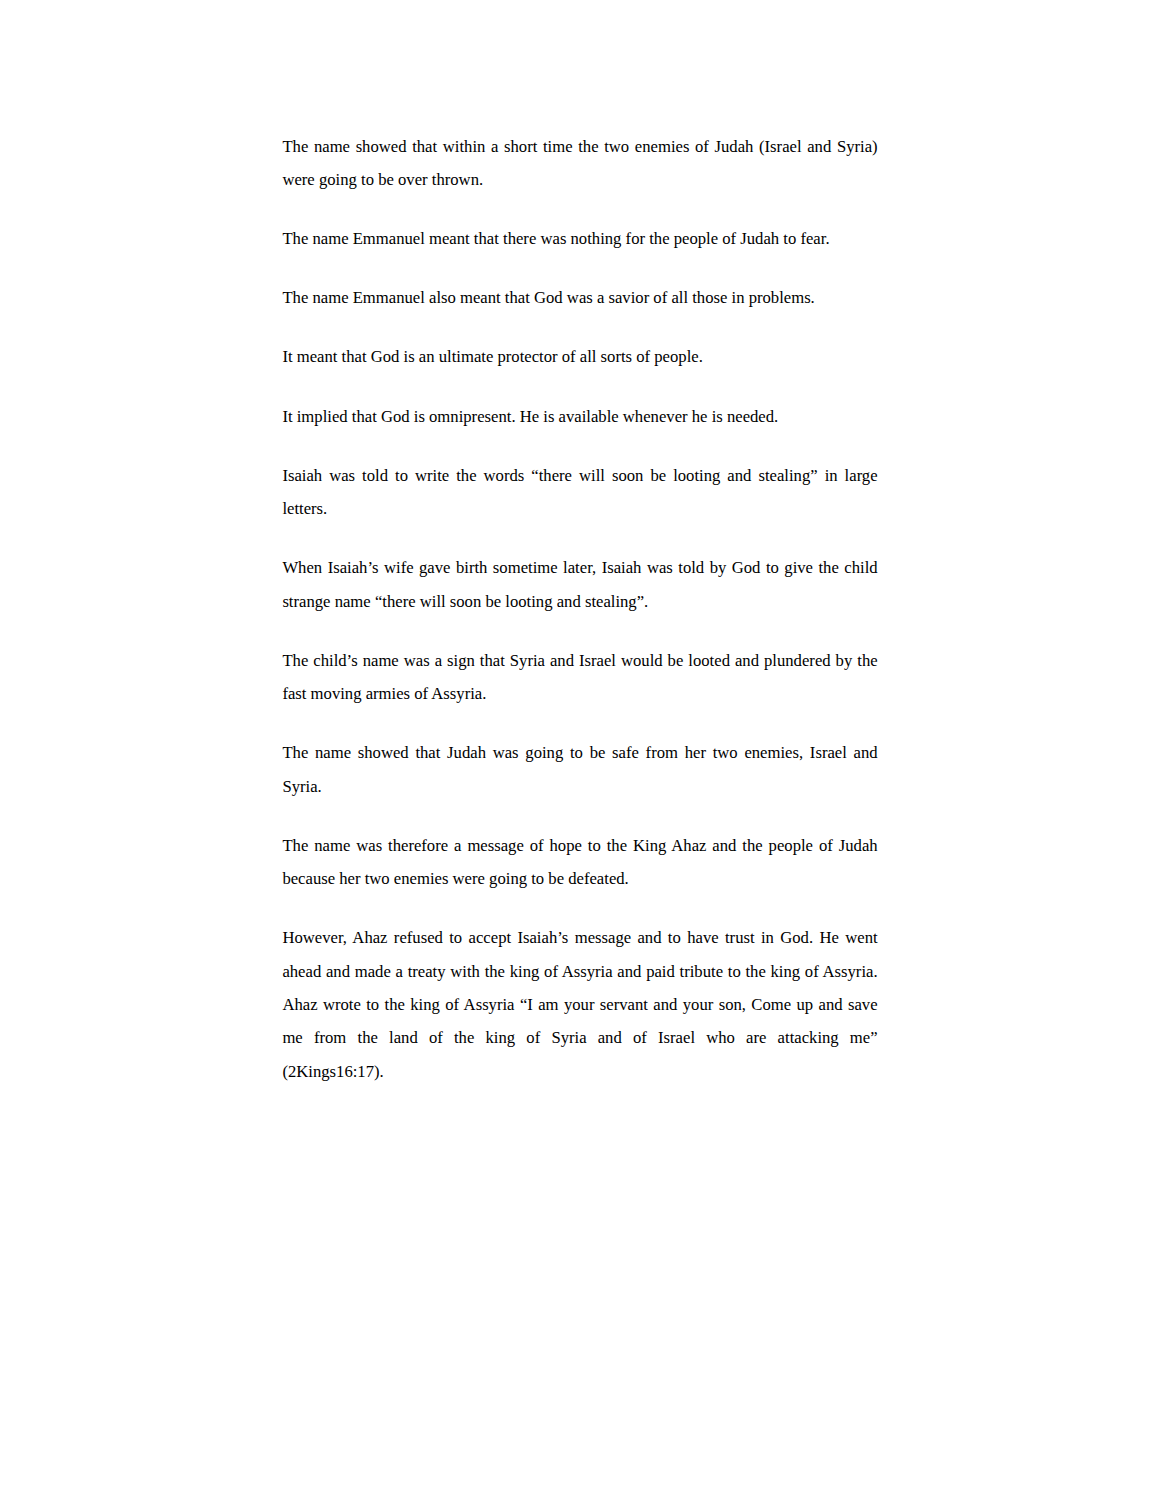The name showed that within a short time the two enemies of Judah (Israel and Syria) were going to be over thrown.
The name Emmanuel meant that there was nothing for the people of Judah to fear.
The name Emmanuel also meant that God was a savior of all those in problems.
It meant that God is an ultimate protector of all sorts of people.
It implied that God is omnipresent. He is available whenever he is needed.
Isaiah was told to write the words “there will soon be looting and stealing” in large letters.
When Isaiah’s wife gave birth sometime later, Isaiah was told by God to give the child strange name “there will soon be looting and stealing”.
The child’s name was a sign that Syria and Israel would be looted and plundered by the fast moving armies of Assyria.
The name showed that Judah was going to be safe from her two enemies, Israel and Syria.
The name was therefore a message of hope to the King Ahaz and the people of Judah because her two enemies were going to be defeated.
However, Ahaz refused to accept Isaiah’s message and to have trust in God. He went ahead and made a treaty with the king of Assyria and paid tribute to the king of Assyria. Ahaz wrote to the king of Assyria “I am your servant and your son, Come up and save me from the land of the king of Syria and of Israel who are attacking me” (2Kings16:17).